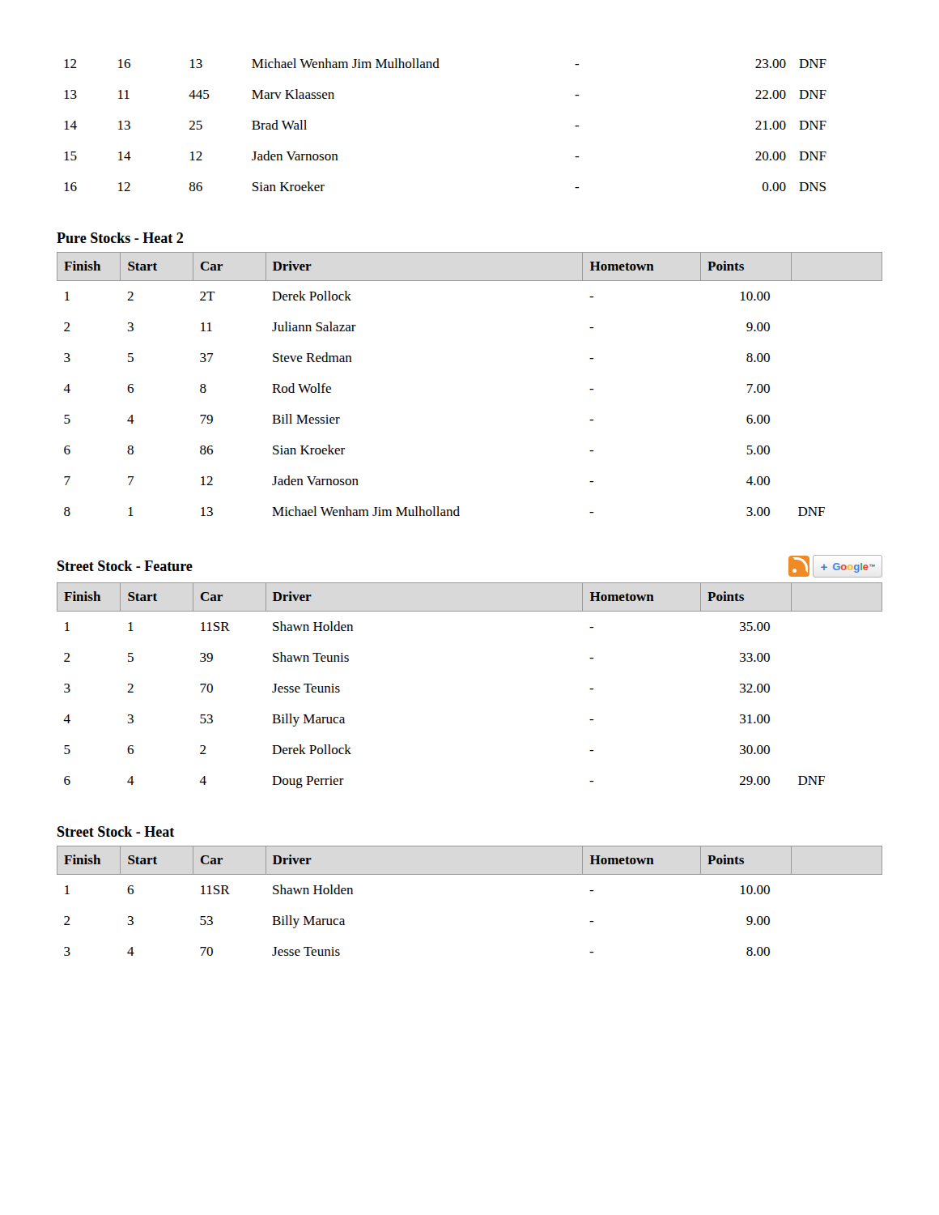| 12 | 16 | 13 | Michael Wenham Jim Mulholland | - | 23.00 | DNF |
| 13 | 11 | 445 | Marv Klaassen | - | 22.00 | DNF |
| 14 | 13 | 25 | Brad Wall | - | 21.00 | DNF |
| 15 | 14 | 12 | Jaden Varnoson | - | 20.00 | DNF |
| 16 | 12 | 86 | Sian Kroeker | - | 0.00 | DNS |
Pure Stocks - Heat 2
| Finish | Start | Car | Driver | Hometown | Points | |
| --- | --- | --- | --- | --- | --- | --- |
| 1 | 2 | 2T | Derek Pollock | - | 10.00 | |
| 2 | 3 | 11 | Juliann Salazar | - | 9.00 | |
| 3 | 5 | 37 | Steve Redman | - | 8.00 | |
| 4 | 6 | 8 | Rod Wolfe | - | 7.00 | |
| 5 | 4 | 79 | Bill Messier | - | 6.00 | |
| 6 | 8 | 86 | Sian Kroeker | - | 5.00 | |
| 7 | 7 | 12 | Jaden Varnoson | - | 4.00 | |
| 8 | 1 | 13 | Michael Wenham Jim Mulholland | - | 3.00 | DNF |
Street Stock - Feature +Google™
| Finish | Start | Car | Driver | Hometown | Points | |
| --- | --- | --- | --- | --- | --- | --- |
| 1 | 1 | 11SR | Shawn Holden | - | 35.00 | |
| 2 | 5 | 39 | Shawn Teunis | - | 33.00 | |
| 3 | 2 | 70 | Jesse Teunis | - | 32.00 | |
| 4 | 3 | 53 | Billy Maruca | - | 31.00 | |
| 5 | 6 | 2 | Derek Pollock | - | 30.00 | |
| 6 | 4 | 4 | Doug Perrier | - | 29.00 | DNF |
Street Stock - Heat
| Finish | Start | Car | Driver | Hometown | Points | |
| --- | --- | --- | --- | --- | --- | --- |
| 1 | 6 | 11SR | Shawn Holden | - | 10.00 | |
| 2 | 3 | 53 | Billy Maruca | - | 9.00 | |
| 3 | 4 | 70 | Jesse Teunis | - | 8.00 | |